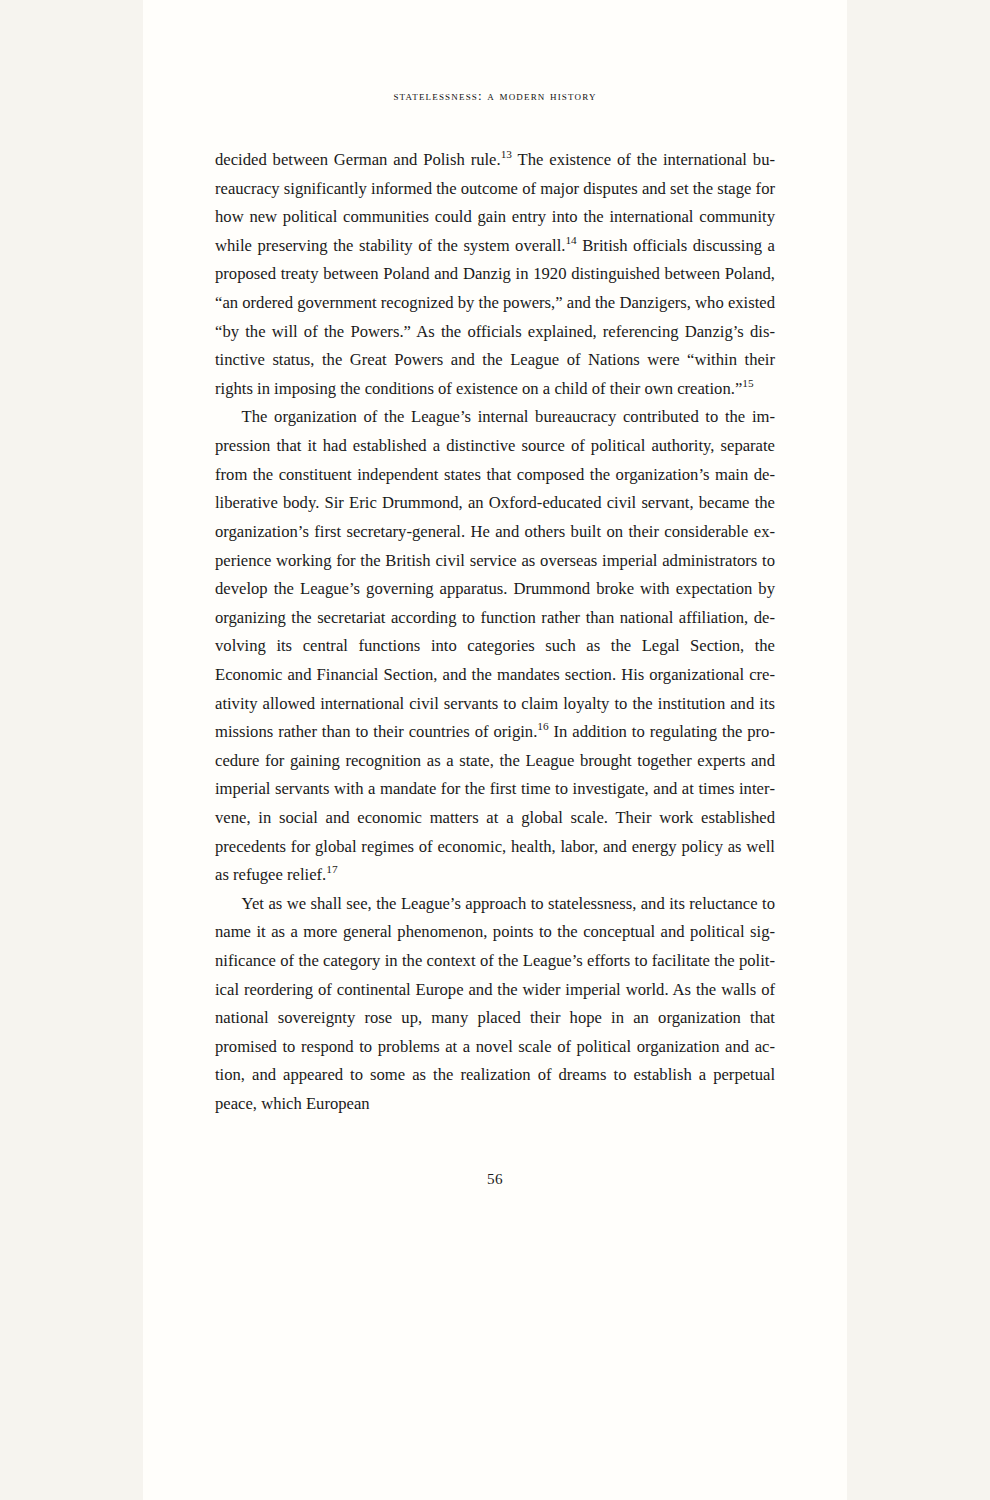Statelessness: A Modern History
decided between German and Polish rule.13 The existence of the international bureaucracy significantly informed the outcome of major disputes and set the stage for how new political communities could gain entry into the international community while preserving the stability of the system overall.14 British officials discussing a proposed treaty between Poland and Danzig in 1920 distinguished between Poland, “an ordered government recognized by the powers,” and the Danzigers, who existed “by the will of the Powers.” As the officials explained, referencing Danzig’s distinctive status, the Great Powers and the League of Nations were “within their rights in imposing the conditions of existence on a child of their own creation.”15
The organization of the League’s internal bureaucracy contributed to the impression that it had established a distinctive source of political authority, separate from the constituent independent states that composed the organization’s main deliberative body. Sir Eric Drummond, an Oxford-educated civil servant, became the organization’s first secretary-general. He and others built on their considerable experience working for the British civil service as overseas imperial administrators to develop the League’s governing apparatus. Drummond broke with expectation by organizing the secretariat according to function rather than national affiliation, devolving its central functions into categories such as the Legal Section, the Economic and Financial Section, and the mandates section. His organizational creativity allowed international civil servants to claim loyalty to the institution and its missions rather than to their countries of origin.16 In addition to regulating the procedure for gaining recognition as a state, the League brought together experts and imperial servants with a mandate for the first time to investigate, and at times intervene, in social and economic matters at a global scale. Their work established precedents for global regimes of economic, health, labor, and energy policy as well as refugee relief.17
Yet as we shall see, the League’s approach to statelessness, and its reluctance to name it as a more general phenomenon, points to the conceptual and political significance of the category in the context of the League’s efforts to facilitate the political reordering of continental Europe and the wider imperial world. As the walls of national sovereignty rose up, many placed their hope in an organization that promised to respond to problems at a novel scale of political organization and action, and appeared to some as the realization of dreams to establish a perpetual peace, which European
56